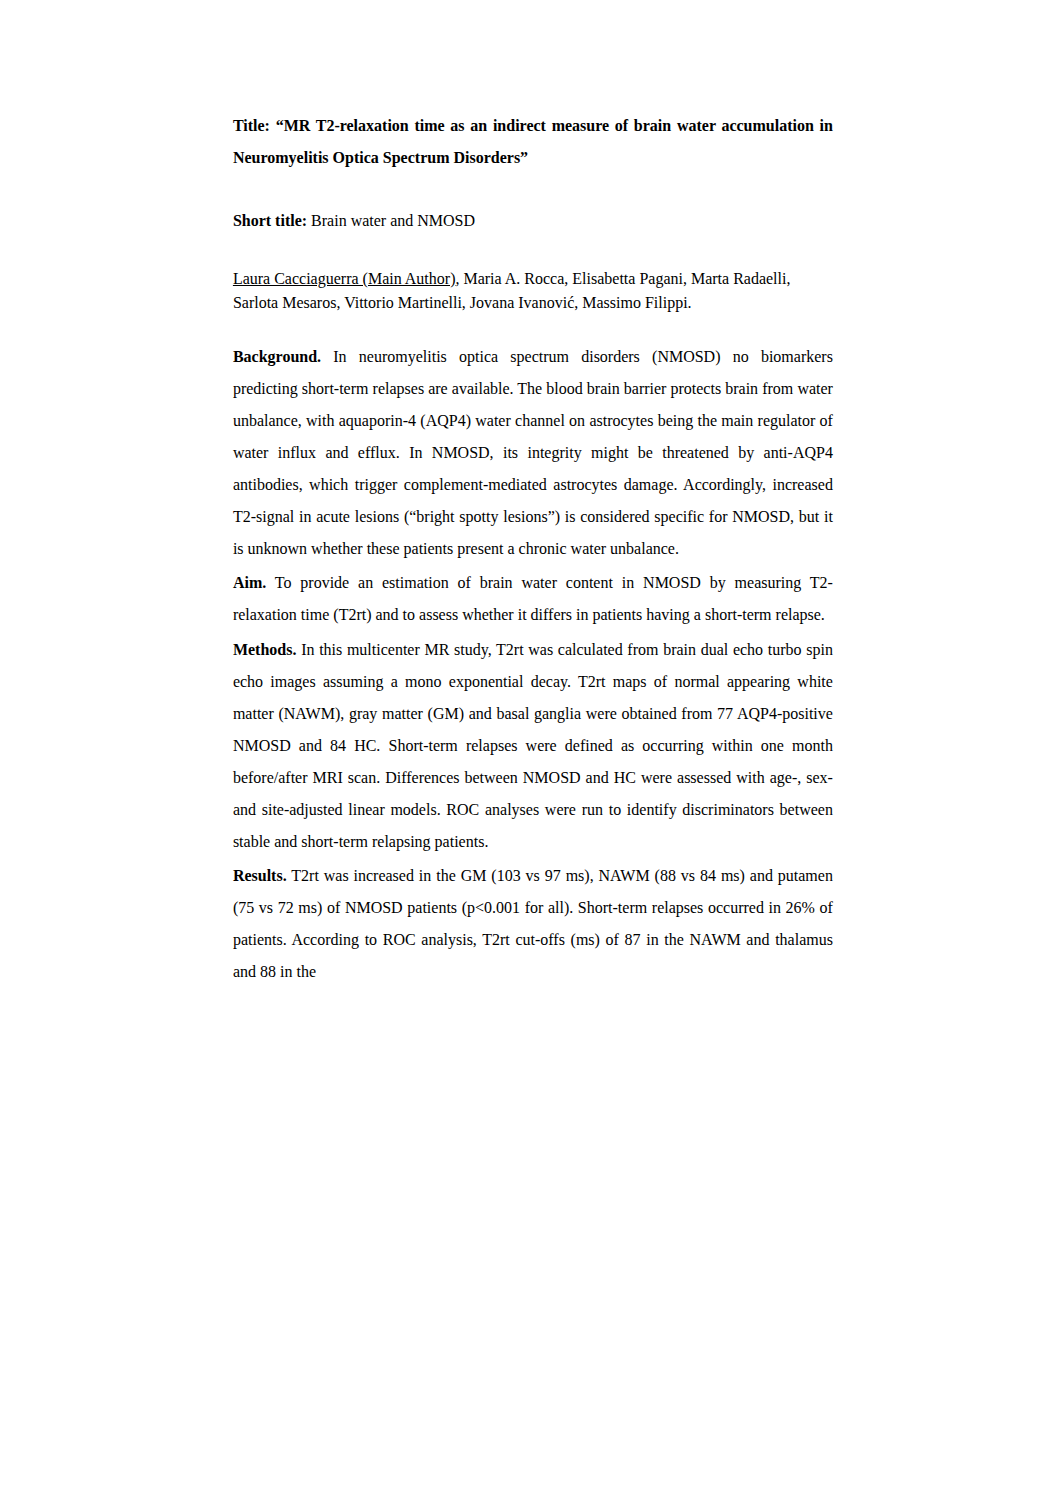Title: “MR T2-relaxation time as an indirect measure of brain water accumulation in Neuromyelitis Optica Spectrum Disorders”
Short title: Brain water and NMOSD
Laura Cacciaguerra (Main Author), Maria A. Rocca, Elisabetta Pagani, Marta Radaelli, Sarlota Mesaros, Vittorio Martinelli, Jovana Ivanović, Massimo Filippi.
Background. In neuromyelitis optica spectrum disorders (NMOSD) no biomarkers predicting short-term relapses are available. The blood brain barrier protects brain from water unbalance, with aquaporin-4 (AQP4) water channel on astrocytes being the main regulator of water influx and efflux. In NMOSD, its integrity might be threatened by anti-AQP4 antibodies, which trigger complement-mediated astrocytes damage. Accordingly, increased T2-signal in acute lesions (“bright spotty lesions”) is considered specific for NMOSD, but it is unknown whether these patients present a chronic water unbalance.
Aim. To provide an estimation of brain water content in NMOSD by measuring T2-relaxation time (T2rt) and to assess whether it differs in patients having a short-term relapse.
Methods. In this multicenter MR study, T2rt was calculated from brain dual echo turbo spin echo images assuming a mono exponential decay. T2rt maps of normal appearing white matter (NAWM), gray matter (GM) and basal ganglia were obtained from 77 AQP4-positive NMOSD and 84 HC. Short-term relapses were defined as occurring within one month before/after MRI scan. Differences between NMOSD and HC were assessed with age-, sex- and site-adjusted linear models. ROC analyses were run to identify discriminators between stable and short-term relapsing patients.
Results. T2rt was increased in the GM (103 vs 97 ms), NAWM (88 vs 84 ms) and putamen (75 vs 72 ms) of NMOSD patients (p<0.001 for all). Short-term relapses occurred in 26% of patients. According to ROC analysis, T2rt cut-offs (ms) of 87 in the NAWM and thalamus and 88 in the